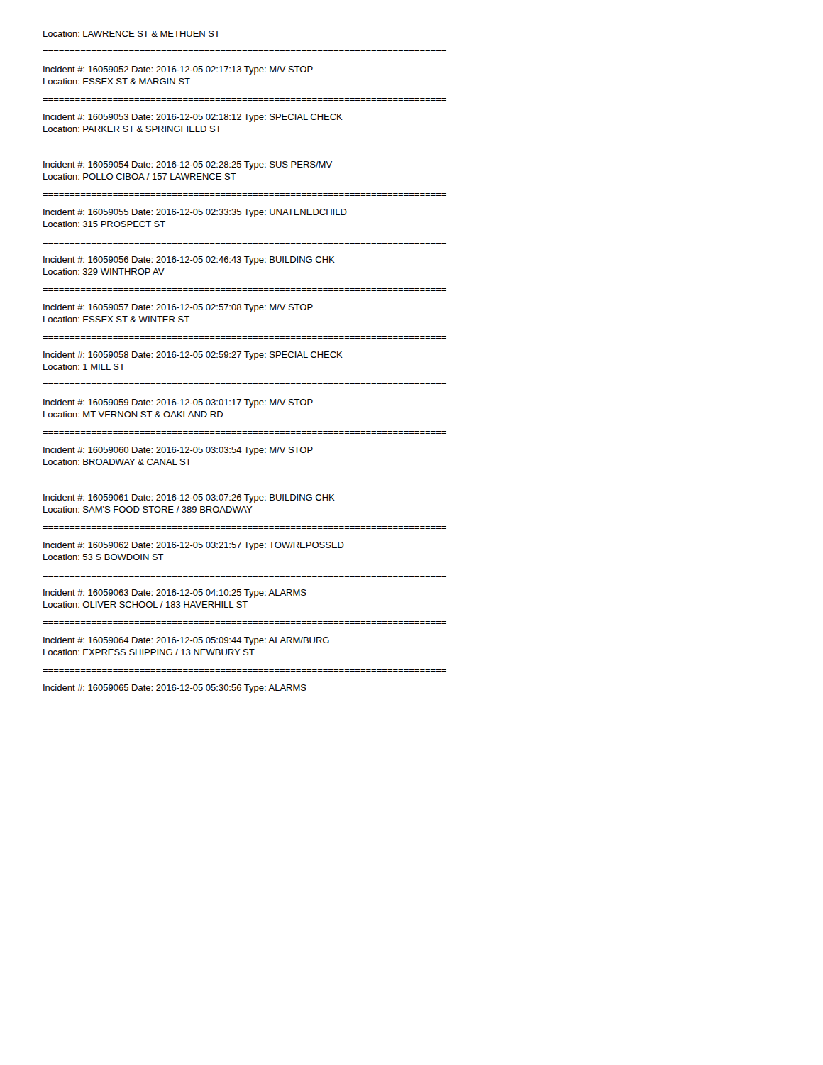Location: LAWRENCE ST & METHUEN ST
===========================================================================
Incident #: 16059052 Date: 2016-12-05 02:17:13 Type: M/V STOP
Location: ESSEX ST & MARGIN ST
===========================================================================
Incident #: 16059053 Date: 2016-12-05 02:18:12 Type: SPECIAL CHECK
Location: PARKER ST & SPRINGFIELD ST
===========================================================================
Incident #: 16059054 Date: 2016-12-05 02:28:25 Type: SUS PERS/MV
Location: POLLO CIBOA / 157 LAWRENCE ST
===========================================================================
Incident #: 16059055 Date: 2016-12-05 02:33:35 Type: UNATENEDCHILD
Location: 315 PROSPECT ST
===========================================================================
Incident #: 16059056 Date: 2016-12-05 02:46:43 Type: BUILDING CHK
Location: 329 WINTHROP AV
===========================================================================
Incident #: 16059057 Date: 2016-12-05 02:57:08 Type: M/V STOP
Location: ESSEX ST & WINTER ST
===========================================================================
Incident #: 16059058 Date: 2016-12-05 02:59:27 Type: SPECIAL CHECK
Location: 1 MILL ST
===========================================================================
Incident #: 16059059 Date: 2016-12-05 03:01:17 Type: M/V STOP
Location: MT VERNON ST & OAKLAND RD
===========================================================================
Incident #: 16059060 Date: 2016-12-05 03:03:54 Type: M/V STOP
Location: BROADWAY & CANAL ST
===========================================================================
Incident #: 16059061 Date: 2016-12-05 03:07:26 Type: BUILDING CHK
Location: SAM'S FOOD STORE / 389 BROADWAY
===========================================================================
Incident #: 16059062 Date: 2016-12-05 03:21:57 Type: TOW/REPOSSED
Location: 53 S BOWDOIN ST
===========================================================================
Incident #: 16059063 Date: 2016-12-05 04:10:25 Type: ALARMS
Location: OLIVER SCHOOL / 183 HAVERHILL ST
===========================================================================
Incident #: 16059064 Date: 2016-12-05 05:09:44 Type: ALARM/BURG
Location: EXPRESS SHIPPING / 13 NEWBURY ST
===========================================================================
Incident #: 16059065 Date: 2016-12-05 05:30:56 Type: ALARMS